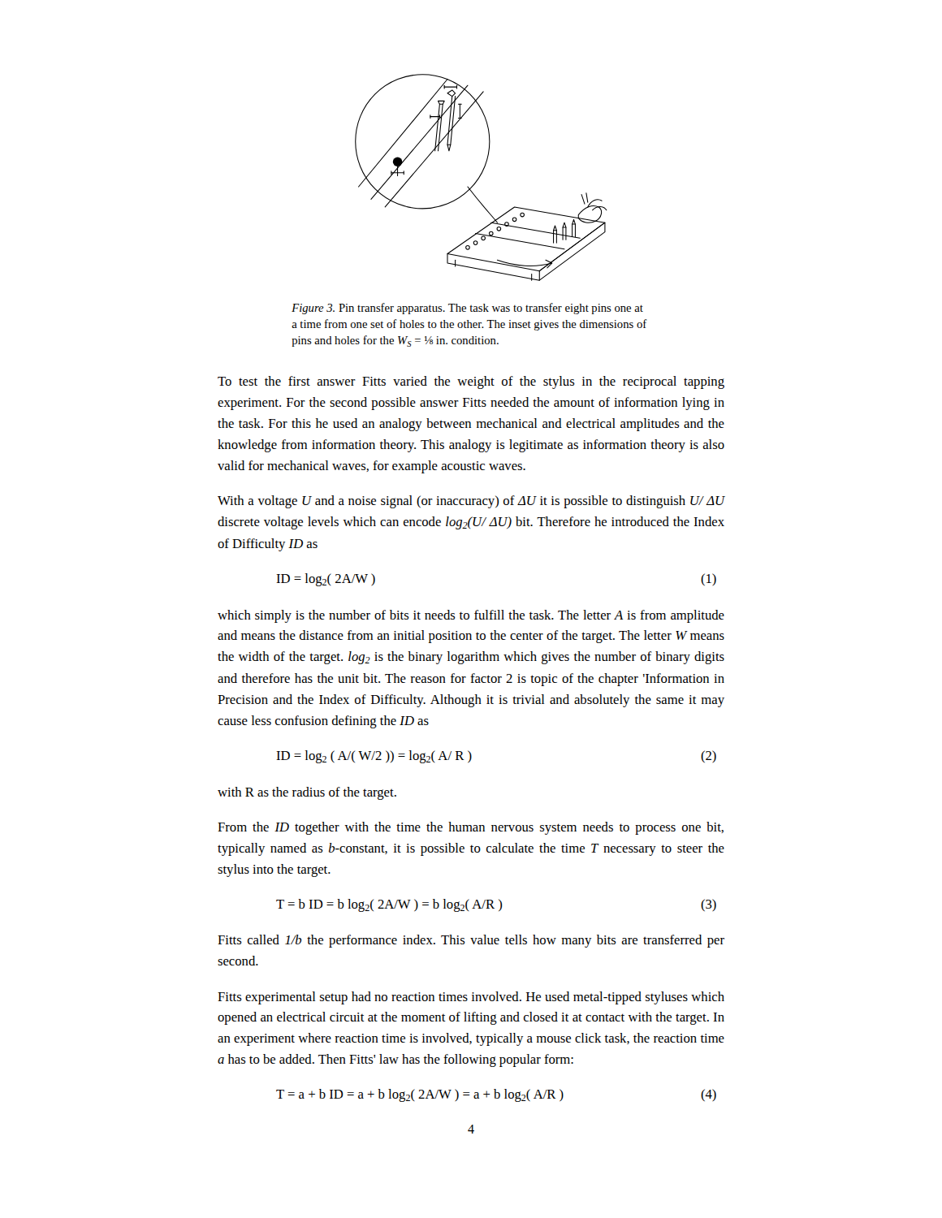Figure 3. Pin transfer apparatus. The task was to transfer eight pins one at a time from one set of holes to the other. The inset gives the dimensions of pins and holes for the WS = ⅛ in. condition.
To test the first answer Fitts varied the weight of the stylus in the reciprocal tapping experiment. For the second possible answer Fitts needed the amount of information lying in the task. For this he used an analogy between mechanical and electrical amplitudes and the knowledge from information theory. This analogy is legitimate as information theory is also valid for mechanical waves, for example acoustic waves.
With a voltage U and a noise signal (or inaccuracy) of ΔU it is possible to distinguish U/ ΔU discrete voltage levels which can encode log2(U/ ΔU) bit. Therefore he introduced the Index of Difficulty ID as
ID = log2( 2A/W )(1)
which simply is the number of bits it needs to fulfill the task. The letter A is from amplitude and means the distance from an initial position to the center of the target. The letter W means the width of the target. log2 is the binary logarithm which gives the number of binary digits and therefore has the unit bit. The reason for factor 2 is topic of the chapter 'Information in Precision and the Index of Difficulty. Although it is trivial and absolutely the same it may cause less confusion defining the ID as
ID = log2 ( A/( W/2 )) = log2( A/ R )(2)
with R as the radius of the target.
From the ID together with the time the human nervous system needs to process one bit, typically named as b-constant, it is possible to calculate the time T necessary to steer the stylus into the target.
T = b ID = b log2( 2A/W ) = b log2( A/R )(3)
Fitts called 1/b the performance index. This value tells how many bits are transferred per second.
Fitts experimental setup had no reaction times involved. He used metal-tipped styluses which opened an electrical circuit at the moment of lifting and closed it at contact with the target. In an experiment where reaction time is involved, typically a mouse click task, the reaction time a has to be added. Then Fitts' law has the following popular form:
T = a + b ID = a + b log2( 2A/W ) = a + b log2( A/R )(4)
4